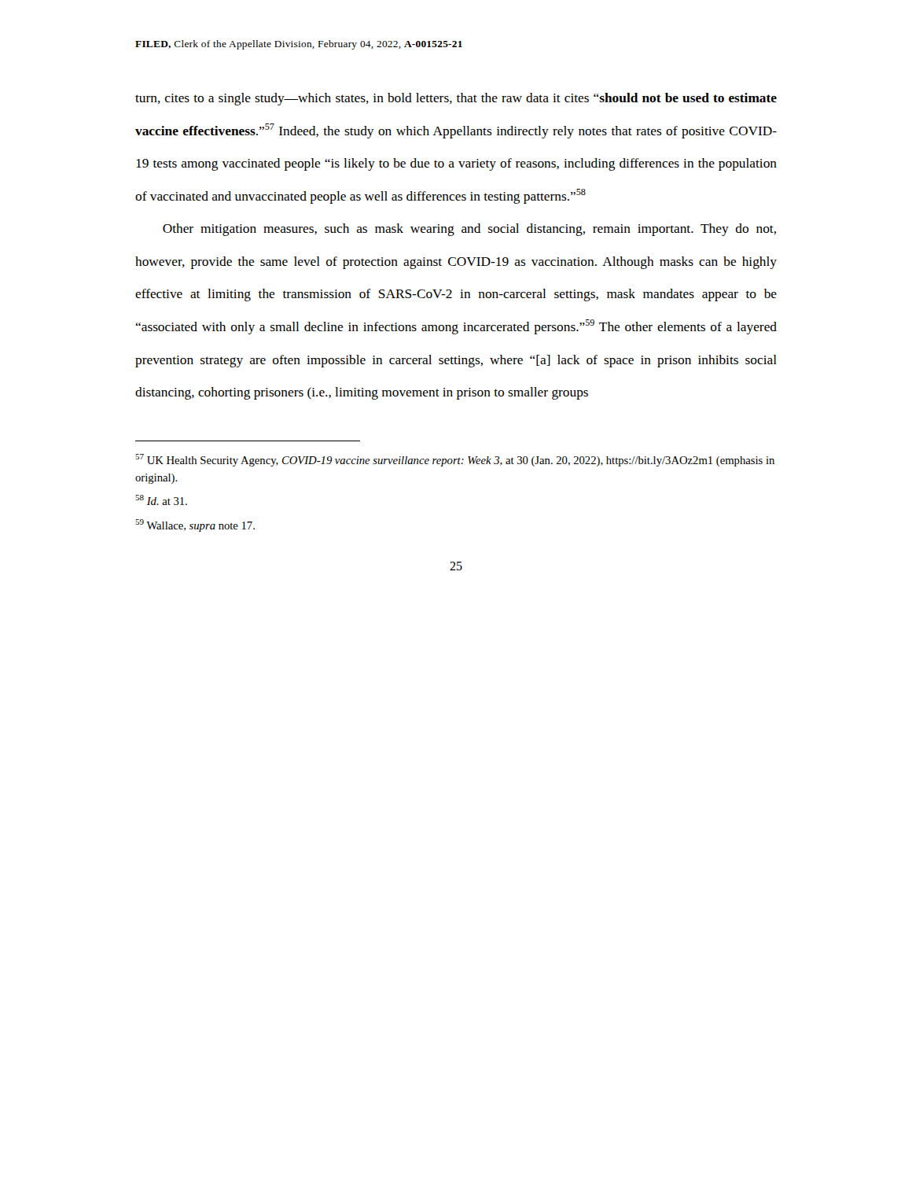FILED, Clerk of the Appellate Division, February 04, 2022, A-001525-21
turn, cites to a single study—which states, in bold letters, that the raw data it cites “should not be used to estimate vaccine effectiveness.”57 Indeed, the study on which Appellants indirectly rely notes that rates of positive COVID-19 tests among vaccinated people “is likely to be due to a variety of reasons, including differences in the population of vaccinated and unvaccinated people as well as differences in testing patterns.”58
Other mitigation measures, such as mask wearing and social distancing, remain important. They do not, however, provide the same level of protection against COVID-19 as vaccination. Although masks can be highly effective at limiting the transmission of SARS-CoV-2 in non-carceral settings, mask mandates appear to be “associated with only a small decline in infections among incarcerated persons.”59 The other elements of a layered prevention strategy are often impossible in carceral settings, where “[a] lack of space in prison inhibits social distancing, cohorting prisoners (i.e., limiting movement in prison to smaller groups
57 UK Health Security Agency, COVID-19 vaccine surveillance report: Week 3, at 30 (Jan. 20, 2022), https://bit.ly/3AOz2m1 (emphasis in original).
58 Id. at 31.
59 Wallace, supra note 17.
25